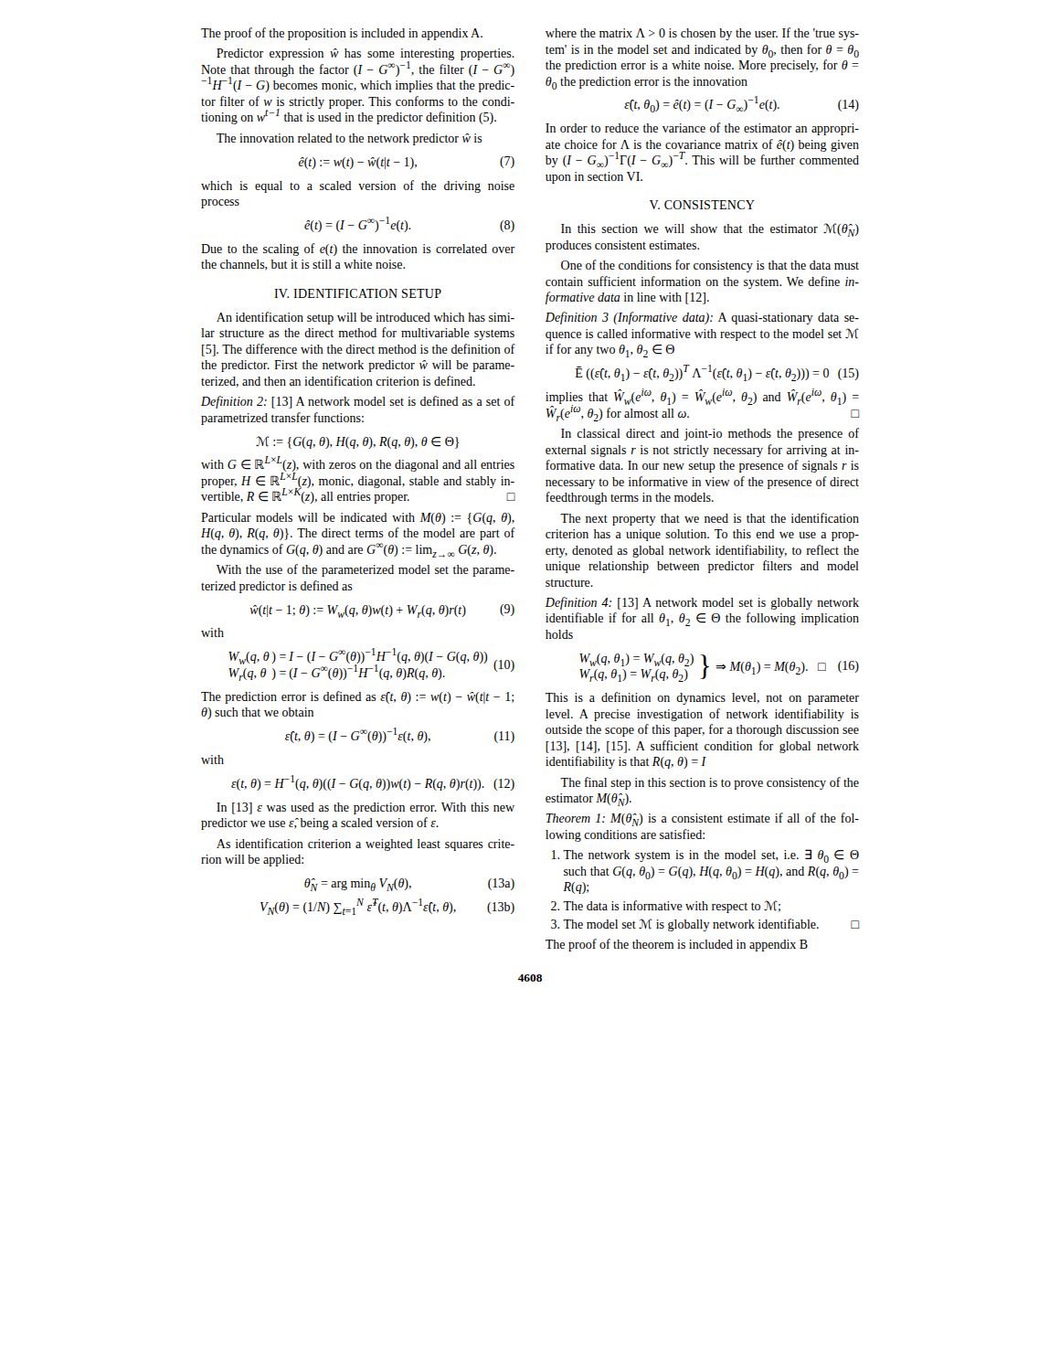The proof of the proposition is included in appendix A.
Predictor expression ŵ has some interesting properties. Note that through the factor (I − G∞)−1, the filter (I − G∞)−1H−1(I − G) becomes monic, which implies that the predictor filter of w is strictly proper. This conforms to the conditioning on wt−1 that is used in the predictor definition (5).
The innovation related to the network predictor ŵ is
ê(t) := w(t) − ŵ(t|t − 1), (7)
which is equal to a scaled version of the driving noise process
ê(t) = (I − G∞)−1e(t). (8)
Due to the scaling of e(t) the innovation is correlated over the channels, but it is still a white noise.
IV. Identification Setup
An identification setup will be introduced which has similar structure as the direct method for multivariable systems [5]. The difference with the direct method is the definition of the predictor. First the network predictor ŵ will be parameterized, and then an identification criterion is defined.
Definition 2: [13] A network model set is defined as a set of parametrized transfer functions:
ℳ := {G(q, θ), H(q, θ), R(q, θ), θ ∈ Θ}
with G ∈ ℝL×L(z), with zeros on the diagonal and all entries proper, H ∈ ℝL×L(z), monic, diagonal, stable and stably invertible, R ∈ ℝL×K(z), all entries proper. □
Particular models will be indicated with M(θ) := {G(q, θ), H(q, θ), R(q, θ)}. The direct terms of the model are part of the dynamics of G(q, θ) and are G∞(θ) := limz→∞ G(z, θ).
With the use of the parameterized model set the parameterized predictor is defined as
ŵ(t|t − 1; θ) := Ww(q, θ)w(t) + Wr(q, θ)r(t) (9)
with
| W w ( q , θ | ) = | I − ( I − G ∞ ( θ )) −1 H −1 ( q , θ )( I − G ( q , θ )) |
| W r ( q , θ | ) = | ( I − G ∞ ( θ )) −1 H −1 ( q , θ ) R ( q , θ ). |
(10)
The prediction error is defined as ε̂(t, θ) := w(t) − ŵ(t|t − 1; θ) such that we obtain
ε̂(t, θ) = (I − G∞(θ))−1ε(t, θ), (11)
with
ε(t, θ) = H−1(q, θ)((I − G(q, θ))w(t) − R(q, θ)r(t)). (12)
In [13] ε was used as the prediction error. With this new predictor we use ε̂, being a scaled version of ε.
As identification criterion a weighted least squares criterion will be applied:
θ̂N = arg minθ VN(θ), (13a)
VN(θ) = (1/N) ∑t=1N ε̂T(t, θ)Λ−1ε̂(t, θ), (13b)
where the matrix Λ > 0 is chosen by the user. If the 'true system' is in the model set and indicated by θ0, then for θ = θ0 the prediction error is a white noise. More precisely, for θ = θ0 the prediction error is the innovation
ε̂(t, θ0) = ê(t) = (I − G∞)−1e(t). (14)
In order to reduce the variance of the estimator an appropriate choice for Λ is the covariance matrix of ê(t) being given by (I − G∞)−1Γ(I − G∞)−T. This will be further commented upon in section VI.
V. Consistency
In this section we will show that the estimator ℳ(θ̂N) produces consistent estimates.
One of the conditions for consistency is that the data must contain sufficient information on the system. We define informative data in line with [12].
Definition 3 (Informative data): A quasi-stationary data sequence is called informative with respect to the model set ℳ if for any two θ1, θ2 ∈ Θ
Ē ((ε̂(t, θ1) − ε̂(t, θ2))T Λ−1(ε̂(t, θ1) − ε̂(t, θ2))) = 0 (15)
implies that Ŵw(eiω, θ1) = Ŵw(eiω, θ2) and Ŵr(eiω, θ1) = Ŵr(eiω, θ2) for almost all ω. □
In classical direct and joint-io methods the presence of external signals r is not strictly necessary for arriving at informative data. In our new setup the presence of signals r is necessary to be informative in view of the presence of direct feedthrough terms in the models.
The next property that we need is that the identification criterion has a unique solution. To this end we use a property, denoted as global network identifiability, to reflect the unique relationship between predictor filters and model structure.
Definition 4: [13] A network model set is globally network identifiable if for all θ1, θ2 ∈ Θ the following implication holds
| W w ( q , θ 1 ) = W w ( q , θ 2 ) | } | ⇒ M ( θ 1 ) = M ( θ 2 ). □ |
| W r ( q , θ 1 ) = W r ( q , θ 2 ) |
(16)
This is a definition on dynamics level, not on parameter level. A precise investigation of network identifiability is outside the scope of this paper, for a thorough discussion see [13], [14], [15]. A sufficient condition for global network identifiability is that R(q, θ) = I
The final step in this section is to prove consistency of the estimator M(θ̂N).
Theorem 1: M(θ̂N) is a consistent estimate if all of the following conditions are satisfied:
The network system is in the model set, i.e. ∃ θ0 ∈ Θ such that G(q, θ0) = G(q), H(q, θ0) = H(q), and R(q, θ0) = R(q);
The data is informative with respect to ℳ;
The model set ℳ is globally network identifiable. □
The proof of the theorem is included in appendix B
4608